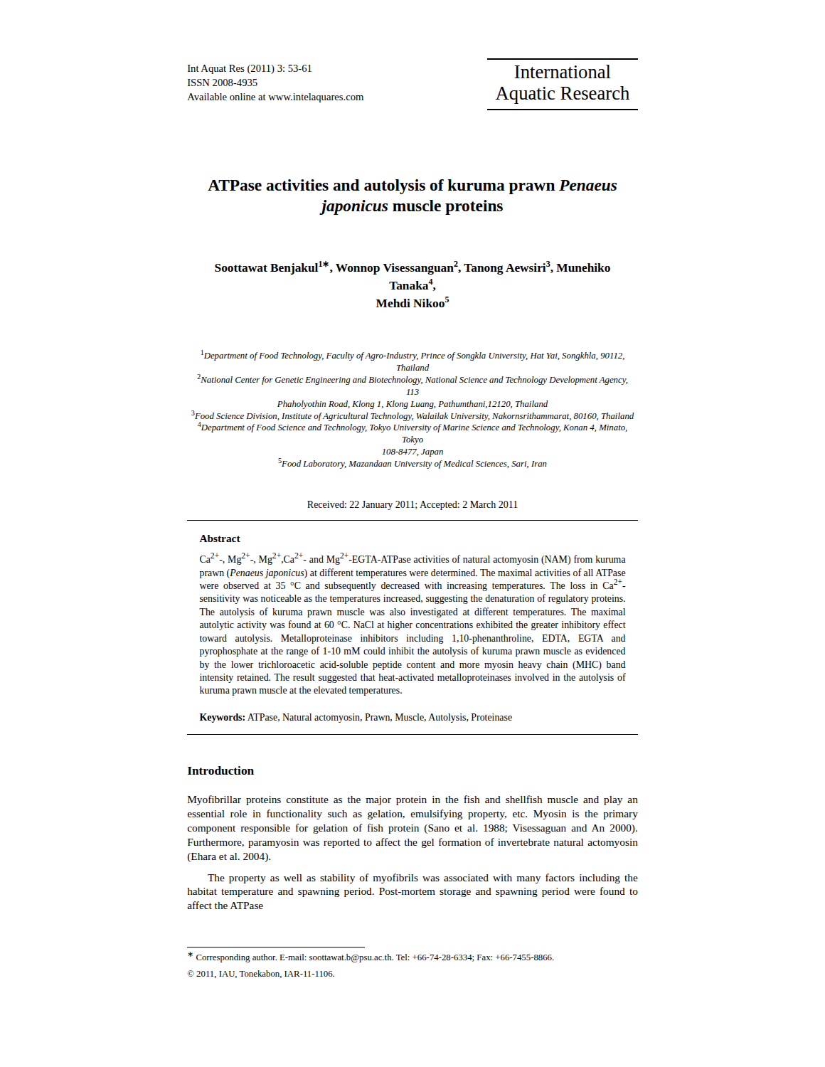Int Aquat Res (2011) 3: 53-61
ISSN 2008-4935
Available online at www.intelaquares.com
International
Aquatic Research
ATPase activities and autolysis of kuruma prawn Penaeus japonicus muscle proteins
Soottawat Benjakul1∗, Wonnop Visessanguan2, Tanong Aewsiri3, Munehiko Tanaka4,
Mehdi Nikoo5
1Department of Food Technology, Faculty of Agro-Industry, Prince of Songkla University, Hat Yai, Songkhla, 90112, Thailand
2National Center for Genetic Engineering and Biotechnology, National Science and Technology Development Agency, 113
Phaholyothin Road, Klong 1, Klong Luang, Pathumthani,12120, Thailand
3Food Science Division, Institute of Agricultural Technology, Walailak University, Nakornsrithammarat, 80160, Thailand
4Department of Food Science and Technology, Tokyo University of Marine Science and Technology, Konan 4, Minato, Tokyo
108-8477, Japan
5Food Laboratory, Mazandaan University of Medical Sciences, Sari, Iran
Received: 22 January 2011; Accepted: 2 March 2011
Abstract
Ca2+-, Mg2+-, Mg2+,Ca2+- and Mg2+-EGTA-ATPase activities of natural actomyosin (NAM) from kuruma prawn (Penaeus japonicus) at different temperatures were determined. The maximal activities of all ATPase were observed at 35 °C and subsequently decreased with increasing temperatures. The loss in Ca2+-sensitivity was noticeable as the temperatures increased, suggesting the denaturation of regulatory proteins. The autolysis of kuruma prawn muscle was also investigated at different temperatures. The maximal autolytic activity was found at 60 °C. NaCl at higher concentrations exhibited the greater inhibitory effect toward autolysis. Metalloproteinase inhibitors including 1,10-phenanthroline, EDTA, EGTA and pyrophosphate at the range of 1-10 mM could inhibit the autolysis of kuruma prawn muscle as evidenced by the lower trichloroacetic acid-soluble peptide content and more myosin heavy chain (MHC) band intensity retained. The result suggested that heat-activated metalloproteinases involved in the autolysis of kuruma prawn muscle at the elevated temperatures.
Keywords: ATPase, Natural actomyosin, Prawn, Muscle, Autolysis, Proteinase
Introduction
Myofibrillar proteins constitute as the major protein in the fish and shellfish muscle and play an essential role in functionality such as gelation, emulsifying property, etc. Myosin is the primary component responsible for gelation of fish protein (Sano et al. 1988; Visessaguan and An 2000). Furthermore, paramyosin was reported to affect the gel formation of invertebrate natural actomyosin (Ehara et al. 2004).
The property as well as stability of myofibrils was associated with many factors including the habitat temperature and spawning period. Post-mortem storage and spawning period were found to affect the ATPase
∗ Corresponding author. E-mail: soottawat.b@psu.ac.th. Tel: +66-74-28-6334; Fax: +66-7455-8866.
© 2011, IAU, Tonekabon, IAR-11-1106.